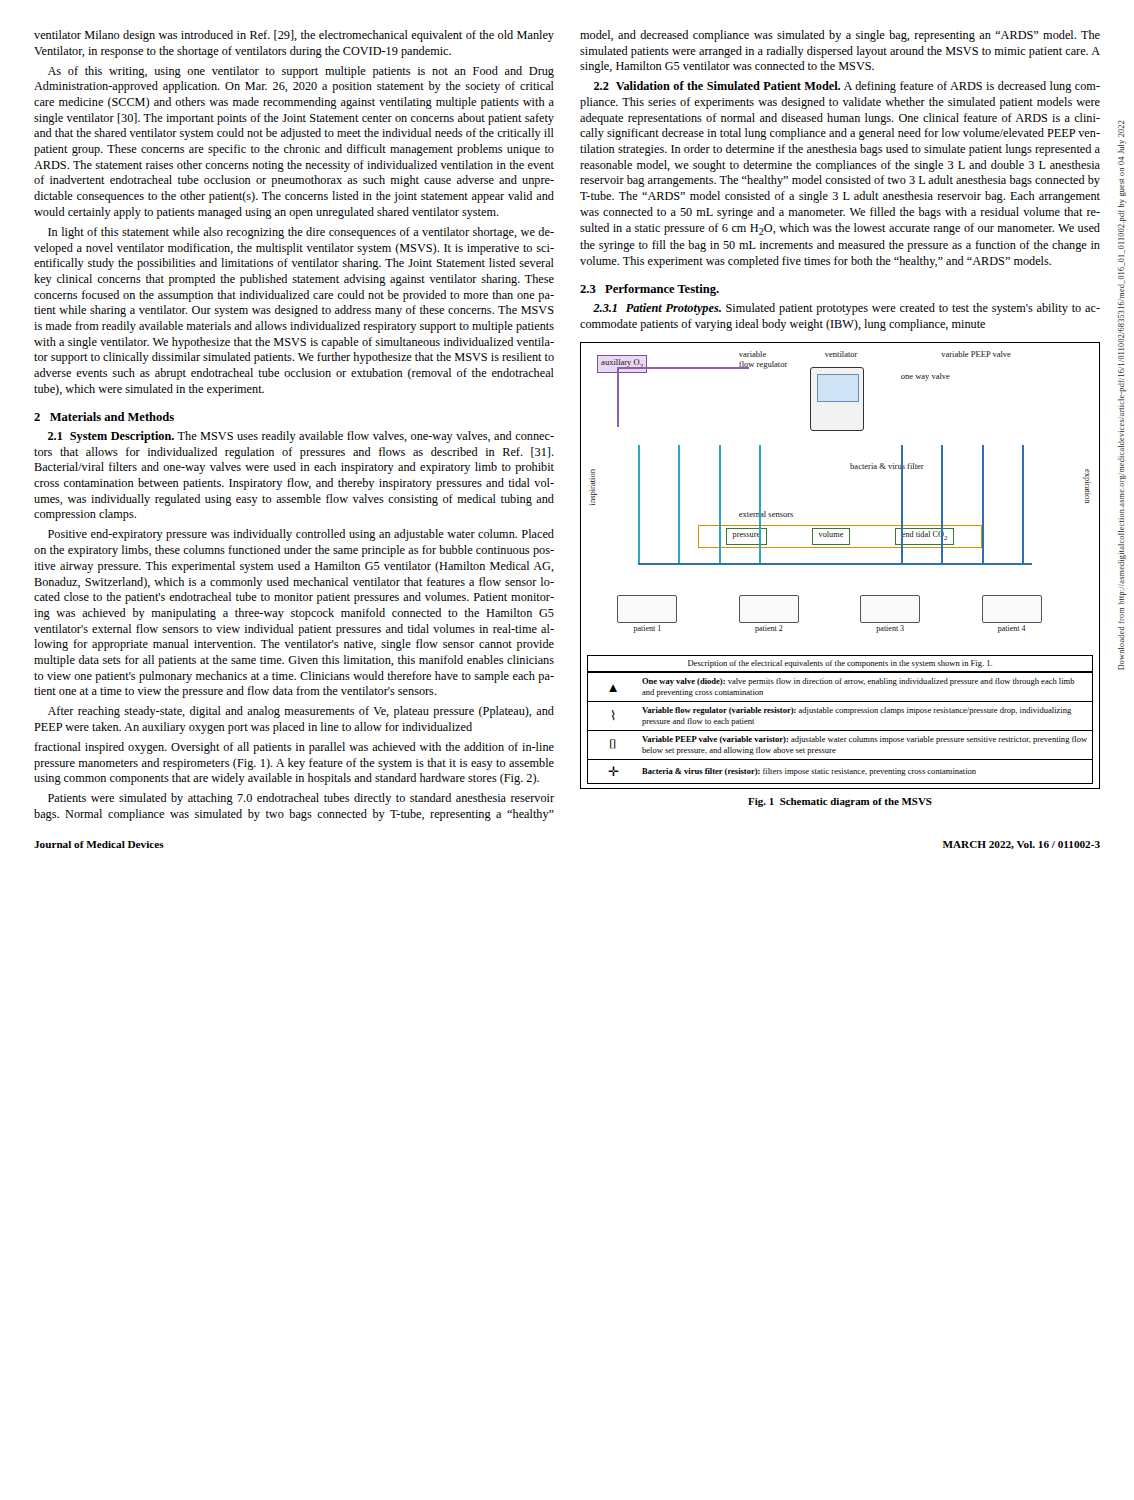Downloaded from http://asmedigitalcollection.asme.org/medicaldevices/article-pdf/16/1/011002/6835316/med_016_01_011002.pdf by guest on 04 July 2022
ventilator Milano design was introduced in Ref. [29], the electromechanical equivalent of the old Manley Ventilator, in response to the shortage of ventilators during the COVID-19 pandemic.
As of this writing, using one ventilator to support multiple patients is not an Food and Drug Administration-approved application. On Mar. 26, 2020 a position statement by the society of critical care medicine (SCCM) and others was made recommending against ventilating multiple patients with a single ventilator [30]. The important points of the Joint Statement center on concerns about patient safety and that the shared ventilator system could not be adjusted to meet the individual needs of the critically ill patient group. These concerns are specific to the chronic and difficult management problems unique to ARDS. The statement raises other concerns noting the necessity of individualized ventilation in the event of inadvertent endotracheal tube occlusion or pneumothorax as such might cause adverse and unpredictable consequences to the other patient(s). The concerns listed in the joint statement appear valid and would certainly apply to patients managed using an open unregulated shared ventilator system.
In light of this statement while also recognizing the dire consequences of a ventilator shortage, we developed a novel ventilator modification, the multisplit ventilator system (MSVS). It is imperative to scientifically study the possibilities and limitations of ventilator sharing. The Joint Statement listed several key clinical concerns that prompted the published statement advising against ventilator sharing. These concerns focused on the assumption that individualized care could not be provided to more than one patient while sharing a ventilator. Our system was designed to address many of these concerns. The MSVS is made from readily available materials and allows individualized respiratory support to multiple patients with a single ventilator. We hypothesize that the MSVS is capable of simultaneous individualized ventilator support to clinically dissimilar simulated patients. We further hypothesize that the MSVS is resilient to adverse events such as abrupt endotracheal tube occlusion or extubation (removal of the endotracheal tube), which were simulated in the experiment.
2 Materials and Methods
2.1 System Description. The MSVS uses readily available flow valves, one-way valves, and connectors that allows for individualized regulation of pressures and flows as described in Ref. [31]. Bacterial/viral filters and one-way valves were used in each inspiratory and expiratory limb to prohibit cross contamination between patients. Inspiratory flow, and thereby inspiratory pressures and tidal volumes, was individually regulated using easy to assemble flow valves consisting of medical tubing and compression clamps.
Positive end-expiratory pressure was individually controlled using an adjustable water column. Placed on the expiratory limbs, these columns functioned under the same principle as for bubble continuous positive airway pressure. This experimental system used a Hamilton G5 ventilator (Hamilton Medical AG, Bonaduz, Switzerland), which is a commonly used mechanical ventilator that features a flow sensor located close to the patient's endotracheal tube to monitor patient pressures and volumes. Patient monitoring was achieved by manipulating a three-way stopcock manifold connected to the Hamilton G5 ventilator's external flow sensors to view individual patient pressures and tidal volumes in real-time allowing for appropriate manual intervention. The ventilator's native, single flow sensor cannot provide multiple data sets for all patients at the same time. Given this limitation, this manifold enables clinicians to view one patient's pulmonary mechanics at a time. Clinicians would therefore have to sample each patient one at a time to view the pressure and flow data from the ventilator's sensors.
After reaching steady-state, digital and analog measurements of Ve, plateau pressure (Pplateau), and PEEP were taken. An auxiliary oxygen port was placed in line to allow for individualized
fractional inspired oxygen. Oversight of all patients in parallel was achieved with the addition of in-line pressure manometers and respirometers (Fig. 1). A key feature of the system is that it is easy to assemble using common components that are widely available in hospitals and standard hardware stores (Fig. 2).
Patients were simulated by attaching 7.0 endotracheal tubes directly to standard anesthesia reservoir bags. Normal compliance was simulated by two bags connected by T-tube, representing a “healthy” model, and decreased compliance was simulated by a single bag, representing an “ARDS” model. The simulated patients were arranged in a radially dispersed layout around the MSVS to mimic patient care. A single, Hamilton G5 ventilator was connected to the MSVS.
2.2 Validation of the Simulated Patient Model. A defining feature of ARDS is decreased lung compliance. This series of experiments was designed to validate whether the simulated patient models were adequate representations of normal and diseased human lungs. One clinical feature of ARDS is a clinically significant decrease in total lung compliance and a general need for low volume/elevated PEEP ventilation strategies. In order to determine if the anesthesia bags used to simulate patient lungs represented a reasonable model, we sought to determine the compliances of the single 3 L and double 3 L anesthesia reservoir bag arrangements. The “healthy” model consisted of two 3 L adult anesthesia bags connected by T-tube. The “ARDS” model consisted of a single 3 L adult anesthesia reservoir bag. Each arrangement was connected to a 50 mL syringe and a manometer. We filled the bags with a residual volume that resulted in a static pressure of 6 cm H2O, which was the lowest accurate range of our manometer. We used the syringe to fill the bag in 50 mL increments and measured the pressure as a function of the change in volume. This experiment was completed five times for both the “healthy,” and “ARDS” models.
2.3 Performance Testing.
2.3.1 Patient Prototypes. Simulated patient prototypes were created to test the system's ability to accommodate patients of varying ideal body weight (IBW), lung compliance, minute
auxillary O2 variable flow regulator ventilator variable PEEP valve one way valve
inspiration expiration bacteria & virus filter external sensors
pressure
volume
end tidal CO2
patient 1
patient 2
patient 3
patient 4
Description of the electrical equivalents of the components in the system shown in Fig. 1.
| ▲ | One way valve (diode): valve permits flow in direction of arrow, enabling individualized pressure and flow through each limb and preventing cross contamination |
| ⌇ | Variable flow regulator (variable resistor): adjustable compression clamps impose resistance/pressure drop, individualizing pressure and flow to each patient |
| ⌷ | Variable PEEP valve (variable varistor): adjustable water columns impose variable pressure sensitive restrictor, preventing flow below set pressure, and allowing flow above set pressure |
| ✛ | Bacteria & virus filter (resistor): filters impose static resistance, preventing cross contamination |
Fig. 1 Schematic diagram of the MSVS
Journal of Medical Devices
MARCH 2022, Vol. 16 / 011002-3